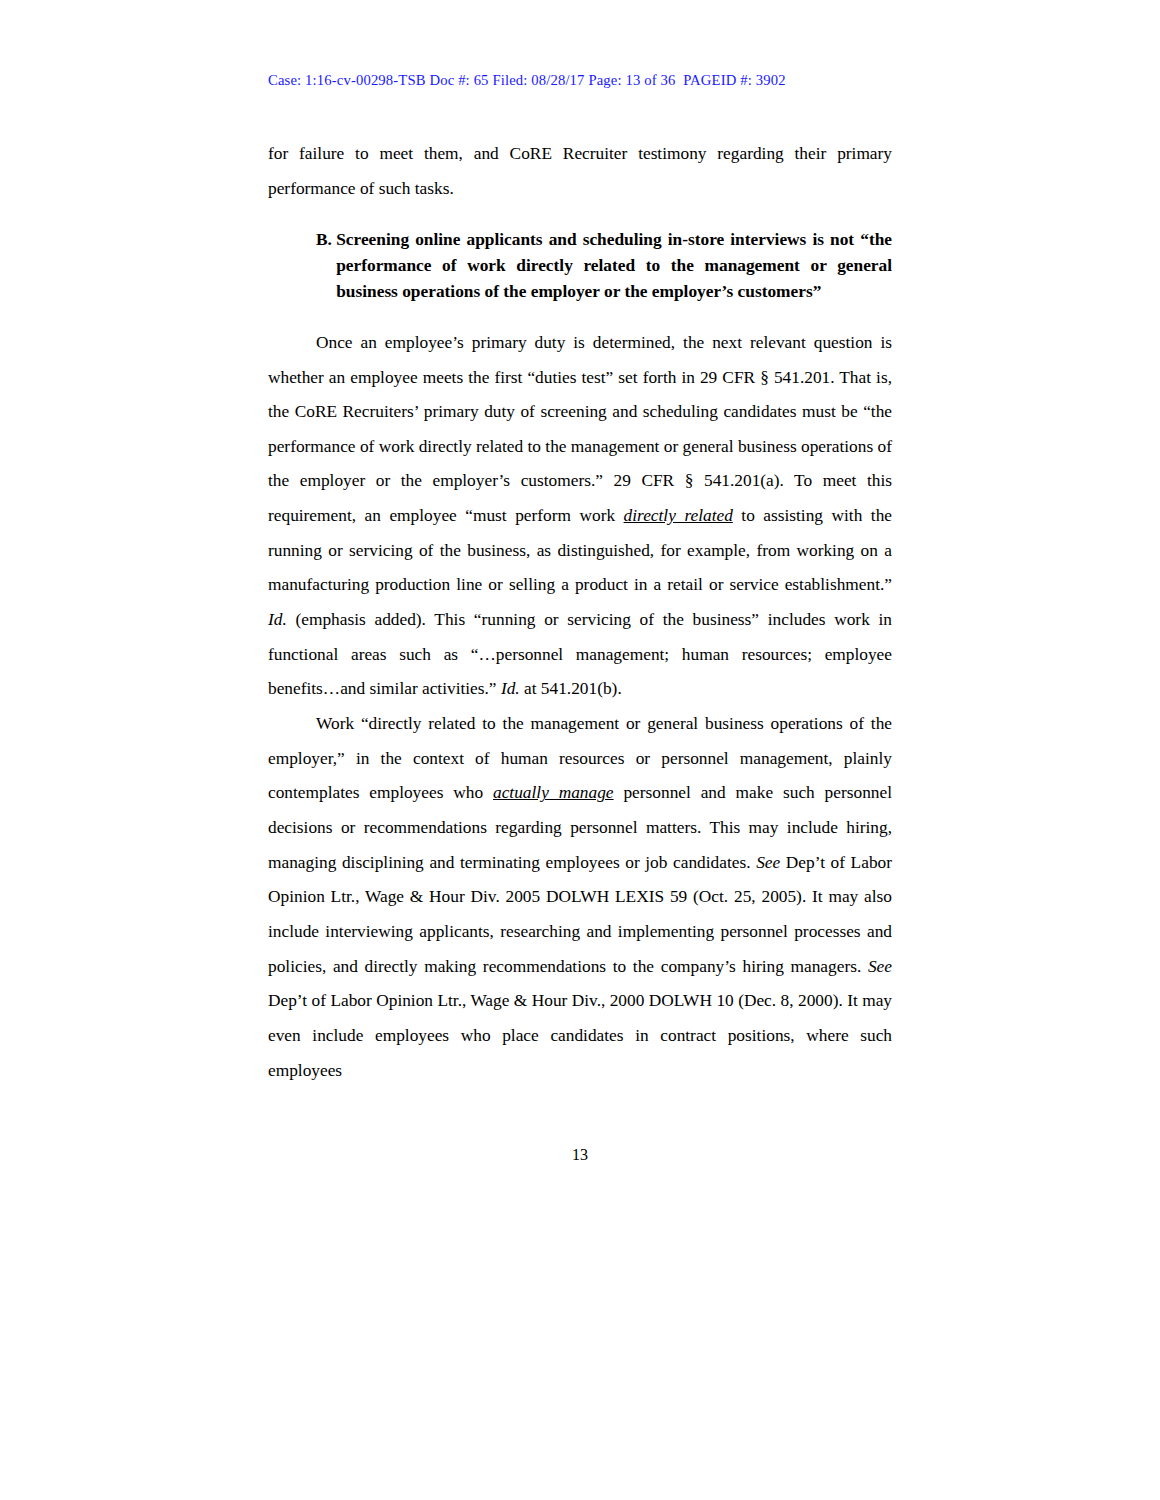Case: 1:16-cv-00298-TSB Doc #: 65 Filed: 08/28/17 Page: 13 of 36 PAGEID #: 3902
for failure to meet them, and CoRE Recruiter testimony regarding their primary performance of such tasks.
B. Screening online applicants and scheduling in-store interviews is not “the performance of work directly related to the management or general business operations of the employer or the employer’s customers”
Once an employee’s primary duty is determined, the next relevant question is whether an employee meets the first “duties test” set forth in 29 CFR § 541.201. That is, the CoRE Recruiters’ primary duty of screening and scheduling candidates must be “the performance of work directly related to the management or general business operations of the employer or the employer’s customers.” 29 CFR § 541.201(a). To meet this requirement, an employee “must perform work directly related to assisting with the running or servicing of the business, as distinguished, for example, from working on a manufacturing production line or selling a product in a retail or service establishment.” Id. (emphasis added). This “running or servicing of the business” includes work in functional areas such as “…personnel management; human resources; employee benefits…and similar activities.” Id. at 541.201(b).
Work “directly related to the management or general business operations of the employer,” in the context of human resources or personnel management, plainly contemplates employees who actually manage personnel and make such personnel decisions or recommendations regarding personnel matters. This may include hiring, managing disciplining and terminating employees or job candidates. See Dep’t of Labor Opinion Ltr., Wage & Hour Div. 2005 DOLWH LEXIS 59 (Oct. 25, 2005). It may also include interviewing applicants, researching and implementing personnel processes and policies, and directly making recommendations to the company’s hiring managers. See Dep’t of Labor Opinion Ltr., Wage & Hour Div., 2000 DOLWH 10 (Dec. 8, 2000). It may even include employees who place candidates in contract positions, where such employees
13